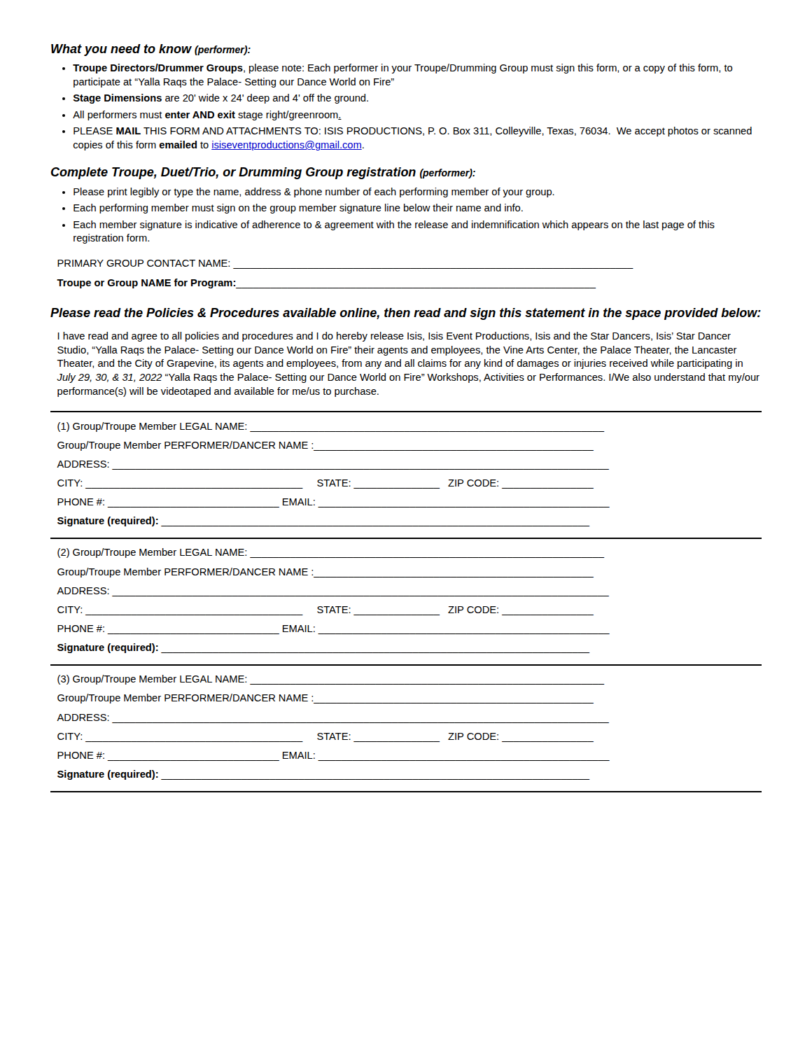What you need to know (performer):
Troupe Directors/Drummer Groups, please note: Each performer in your Troupe/Drumming Group must sign this form, or a copy of this form, to participate at “Yalla Raqs the Palace- Setting our Dance World on Fire”
Stage Dimensions are 20' wide x 24' deep and 4' off the ground.
All performers must enter AND exit stage right/greenroom.
PLEASE MAIL THIS FORM AND ATTACHMENTS TO: ISIS PRODUCTIONS, P. O. Box 311, Colleyville, Texas, 76034. We accept photos or scanned copies of this form emailed to isiseventproductions@gmail.com.
Complete Troupe, Duet/Trio, or Drumming Group registration (performer):
Please print legibly or type the name, address & phone number of each performing member of your group.
Each performing member must sign on the group member signature line below their name and info.
Each member signature is indicative of adherence to & agreement with the release and indemnification which appears on the last page of this registration form.
PRIMARY GROUP CONTACT NAME: ______________________________________________________________________
Troupe or Group NAME for Program:_______________________________________________________________
Please read the Policies & Procedures available online, then read and sign this statement in the space provided below:
I have read and agree to all policies and procedures and I do hereby release Isis, Isis Event Productions, Isis and the Star Dancers, Isis’ Star Dancer Studio, “Yalla Raqs the Palace- Setting our Dance World on Fire” their agents and employees, the Vine Arts Center, the Palace Theater, the Lancaster Theater, and the City of Grapevine, its agents and employees, from any and all claims for any kind of damages or injuries received while participating in July 29, 30, & 31, 2022 “Yalla Raqs the Palace- Setting our Dance World on Fire” Workshops, Activities or Performances. I/We also understand that my/our performance(s) will be videotaped and available for me/us to purchase.
(1) Group/Troupe Member LEGAL NAME: ______________________________________________________________
Group/Troupe Member PERFORMER/DANCER NAME :_________________________________________________
ADDRESS: _______________________________________________________________________________________
CITY: ______________________________________ STATE: _______________ ZIP CODE: ________________
PHONE #: ______________________________ EMAIL: ___________________________________________________
Signature (required): ___________________________________________________________________________
(2) Group/Troupe Member LEGAL NAME: ______________________________________________________________
Group/Troupe Member PERFORMER/DANCER NAME :_________________________________________________
ADDRESS: _______________________________________________________________________________________
CITY: ______________________________________ STATE: _______________ ZIP CODE: ________________
PHONE #: ______________________________ EMAIL: ___________________________________________________
Signature (required): ___________________________________________________________________________
(3) Group/Troupe Member LEGAL NAME: ______________________________________________________________
Group/Troupe Member PERFORMER/DANCER NAME :_________________________________________________
ADDRESS: _______________________________________________________________________________________
CITY: ______________________________________ STATE: _______________ ZIP CODE: ________________
PHONE #: ______________________________ EMAIL: ___________________________________________________
Signature (required): ___________________________________________________________________________